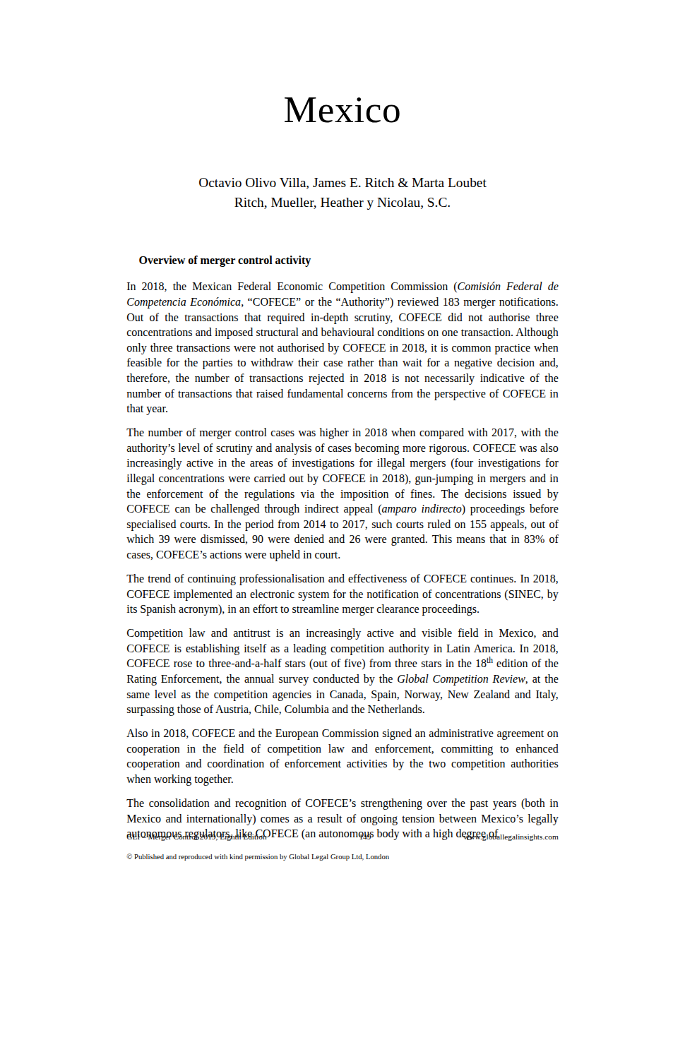Mexico
Octavio Olivo Villa, James E. Ritch & Marta Loubet
Ritch, Mueller, Heather y Nicolau, S.C.
Overview of merger control activity
In 2018, the Mexican Federal Economic Competition Commission (Comisión Federal de Competencia Económica, “COFECE” or the “Authority”) reviewed 183 merger notifications. Out of the transactions that required in-depth scrutiny, COFECE did not authorise three concentrations and imposed structural and behavioural conditions on one transaction. Although only three transactions were not authorised by COFECE in 2018, it is common practice when feasible for the parties to withdraw their case rather than wait for a negative decision and, therefore, the number of transactions rejected in 2018 is not necessarily indicative of the number of transactions that raised fundamental concerns from the perspective of COFECE in that year.
The number of merger control cases was higher in 2018 when compared with 2017, with the authority’s level of scrutiny and analysis of cases becoming more rigorous. COFECE was also increasingly active in the areas of investigations for illegal mergers (four investigations for illegal concentrations were carried out by COFECE in 2018), gun-jumping in mergers and in the enforcement of the regulations via the imposition of fines. The decisions issued by COFECE can be challenged through indirect appeal (amparo indirecto) proceedings before specialised courts. In the period from 2014 to 2017, such courts ruled on 155 appeals, out of which 39 were dismissed, 90 were denied and 26 were granted. This means that in 83% of cases, COFECE’s actions were upheld in court.
The trend of continuing professionalisation and effectiveness of COFECE continues. In 2018, COFECE implemented an electronic system for the notification of concentrations (SINEC, by its Spanish acronym), in an effort to streamline merger clearance proceedings.
Competition law and antitrust is an increasingly active and visible field in Mexico, and COFECE is establishing itself as a leading competition authority in Latin America. In 2018, COFECE rose to three-and-a-half stars (out of five) from three stars in the 18th edition of the Rating Enforcement, the annual survey conducted by the Global Competition Review, at the same level as the competition agencies in Canada, Spain, Norway, New Zealand and Italy, surpassing those of Austria, Chile, Columbia and the Netherlands.
Also in 2018, COFECE and the European Commission signed an administrative agreement on cooperation in the field of competition law and enforcement, committing to enhanced cooperation and coordination of enforcement activities by the two competition authorities when working together.
The consolidation and recognition of COFECE’s strengthening over the past years (both in Mexico and internationally) comes as a result of ongoing tension between Mexico’s legally autonomous regulators, like COFECE (an autonomous body with a high degree of
GLI – Merger Control 2019, Eighth Edition
149
www.globallegalinsights.com
© Published and reproduced with kind permission by Global Legal Group Ltd, London